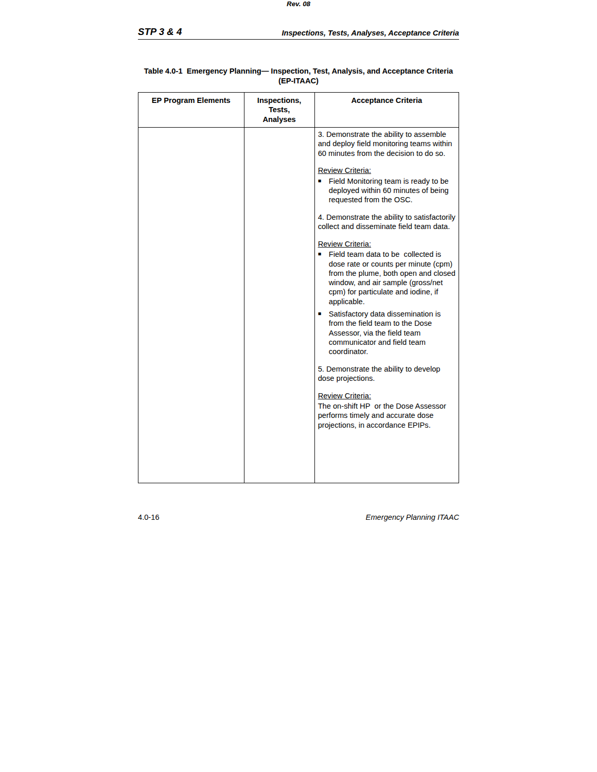Rev. 08
STP 3 & 4
Inspections, Tests, Analyses, Acceptance Criteria
Table 4.0-1 Emergency Planning— Inspection, Test, Analysis, and Acceptance Criteria
(EP-ITAAC)
| EP Program Elements | Inspections, Tests, Analyses | Acceptance Criteria |
| --- | --- | --- |
| | | 3. Demonstrate the ability to assemble and deploy field monitoring teams within 60 minutes from the decision to do so. Review Criteria: Field Monitoring team is ready to be deployed within 60 minutes of being requested from the OSC. 4. Demonstrate the ability to satisfactorily collect and disseminate field team data. Review Criteria: Field team data to be collected is dose rate or counts per minute (cpm) from the plume, both open and closed window, and air sample (gross/net cpm) for particulate and iodine, if applicable. Satisfactory data dissemination is from the field team to the Dose Assessor, via the field team communicator and field team coordinator. 5. Demonstrate the ability to develop dose projections. Review Criteria: The on-shift HP or the Dose Assessor performs timely and accurate dose projections, in accordance EPIPs. |
4.0-16
Emergency Planning ITAAC